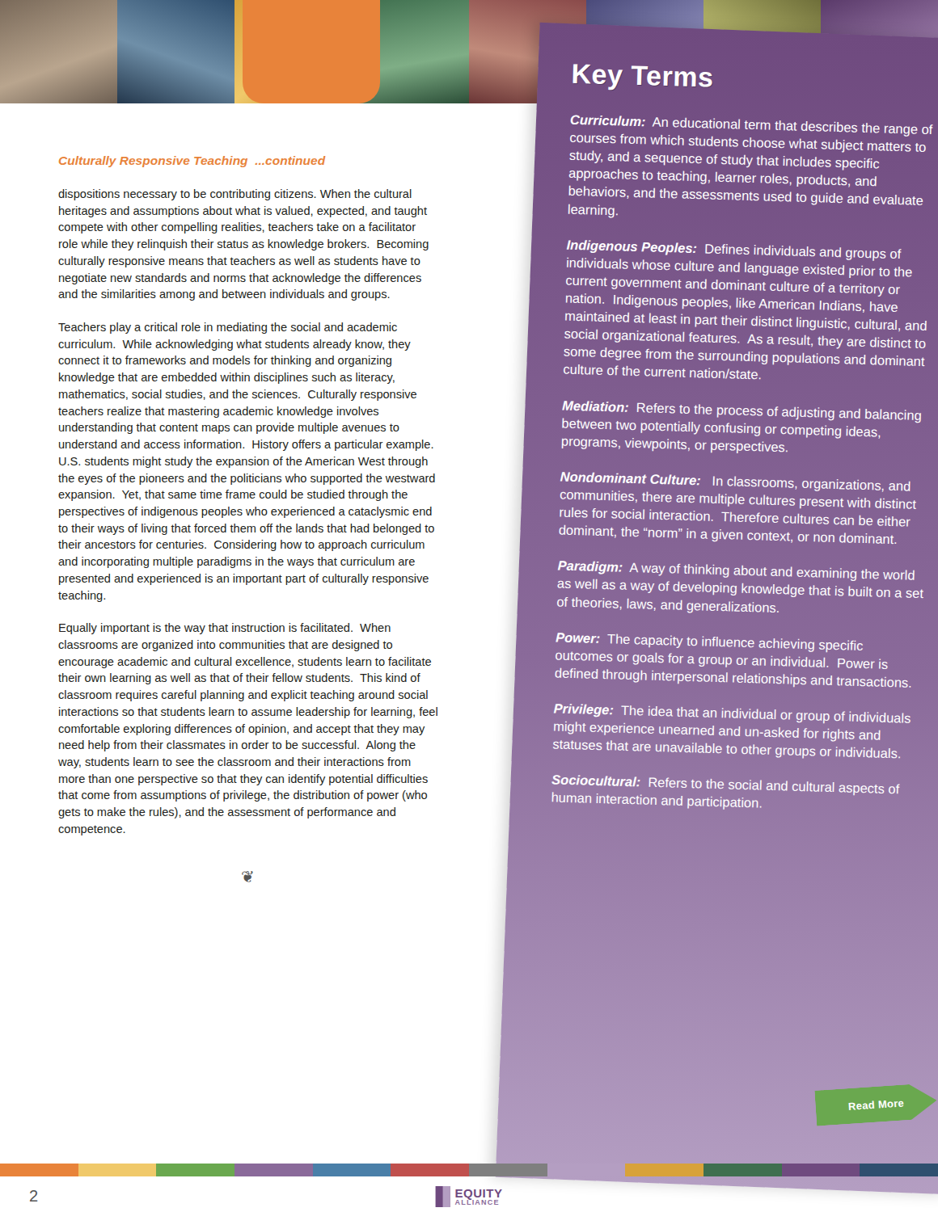Culturally Responsive Teaching ...continued
dispositions necessary to be contributing citizens. When the cultural heritages and assumptions about what is valued, expected, and taught compete with other compelling realities, teachers take on a facilitator role while they relinquish their status as knowledge brokers. Becoming culturally responsive means that teachers as well as students have to negotiate new standards and norms that acknowledge the differences and the similarities among and between individuals and groups.
Teachers play a critical role in mediating the social and academic curriculum. While acknowledging what students already know, they connect it to frameworks and models for thinking and organizing knowledge that are embedded within disciplines such as literacy, mathematics, social studies, and the sciences. Culturally responsive teachers realize that mastering academic knowledge involves understanding that content maps can provide multiple avenues to understand and access information. History offers a particular example. U.S. students might study the expansion of the American West through the eyes of the pioneers and the politicians who supported the westward expansion. Yet, that same time frame could be studied through the perspectives of indigenous peoples who experienced a cataclysmic end to their ways of living that forced them off the lands that had belonged to their ancestors for centuries. Considering how to approach curriculum and incorporating multiple paradigms in the ways that curriculum are presented and experienced is an important part of culturally responsive teaching.
Equally important is the way that instruction is facilitated. When classrooms are organized into communities that are designed to encourage academic and cultural excellence, students learn to facilitate their own learning as well as that of their fellow students. This kind of classroom requires careful planning and explicit teaching around social interactions so that students learn to assume leadership for learning, feel comfortable exploring differences of opinion, and accept that they may need help from their classmates in order to be successful. Along the way, students learn to see the classroom and their interactions from more than one perspective so that they can identify potential difficulties that come from assumptions of privilege, the distribution of power (who gets to make the rules), and the assessment of performance and competence.
❦
Key Terms
Curriculum: An educational term that describes the range of courses from which students choose what subject matters to study, and a sequence of study that includes specific approaches to teaching, learner roles, products, and behaviors, and the assessments used to guide and evaluate learning.
Indigenous Peoples: Defines individuals and groups of individuals whose culture and language existed prior to the current government and dominant culture of a territory or nation. Indigenous peoples, like American Indians, have maintained at least in part their distinct linguistic, cultural, and social organizational features. As a result, they are distinct to some degree from the surrounding populations and dominant culture of the current nation/state.
Mediation: Refers to the process of adjusting and balancing between two potentially confusing or competing ideas, programs, viewpoints, or perspectives.
Nondominant Culture: In classrooms, organizations, and communities, there are multiple cultures present with distinct rules for social interaction. Therefore cultures can be either dominant, the “norm” in a given context, or non dominant.
Paradigm: A way of thinking about and examining the world as well as a way of developing knowledge that is built on a set of theories, laws, and generalizations.
Power: The capacity to influence achieving specific outcomes or goals for a group or an individual. Power is defined through interpersonal relationships and transactions.
Privilege: The idea that an individual or group of individuals might experience unearned and un-asked for rights and statuses that are unavailable to other groups or individuals.
Sociocultural: Refers to the social and cultural aspects of human interaction and participation.
Read More
2
EQUITYALLIANCE